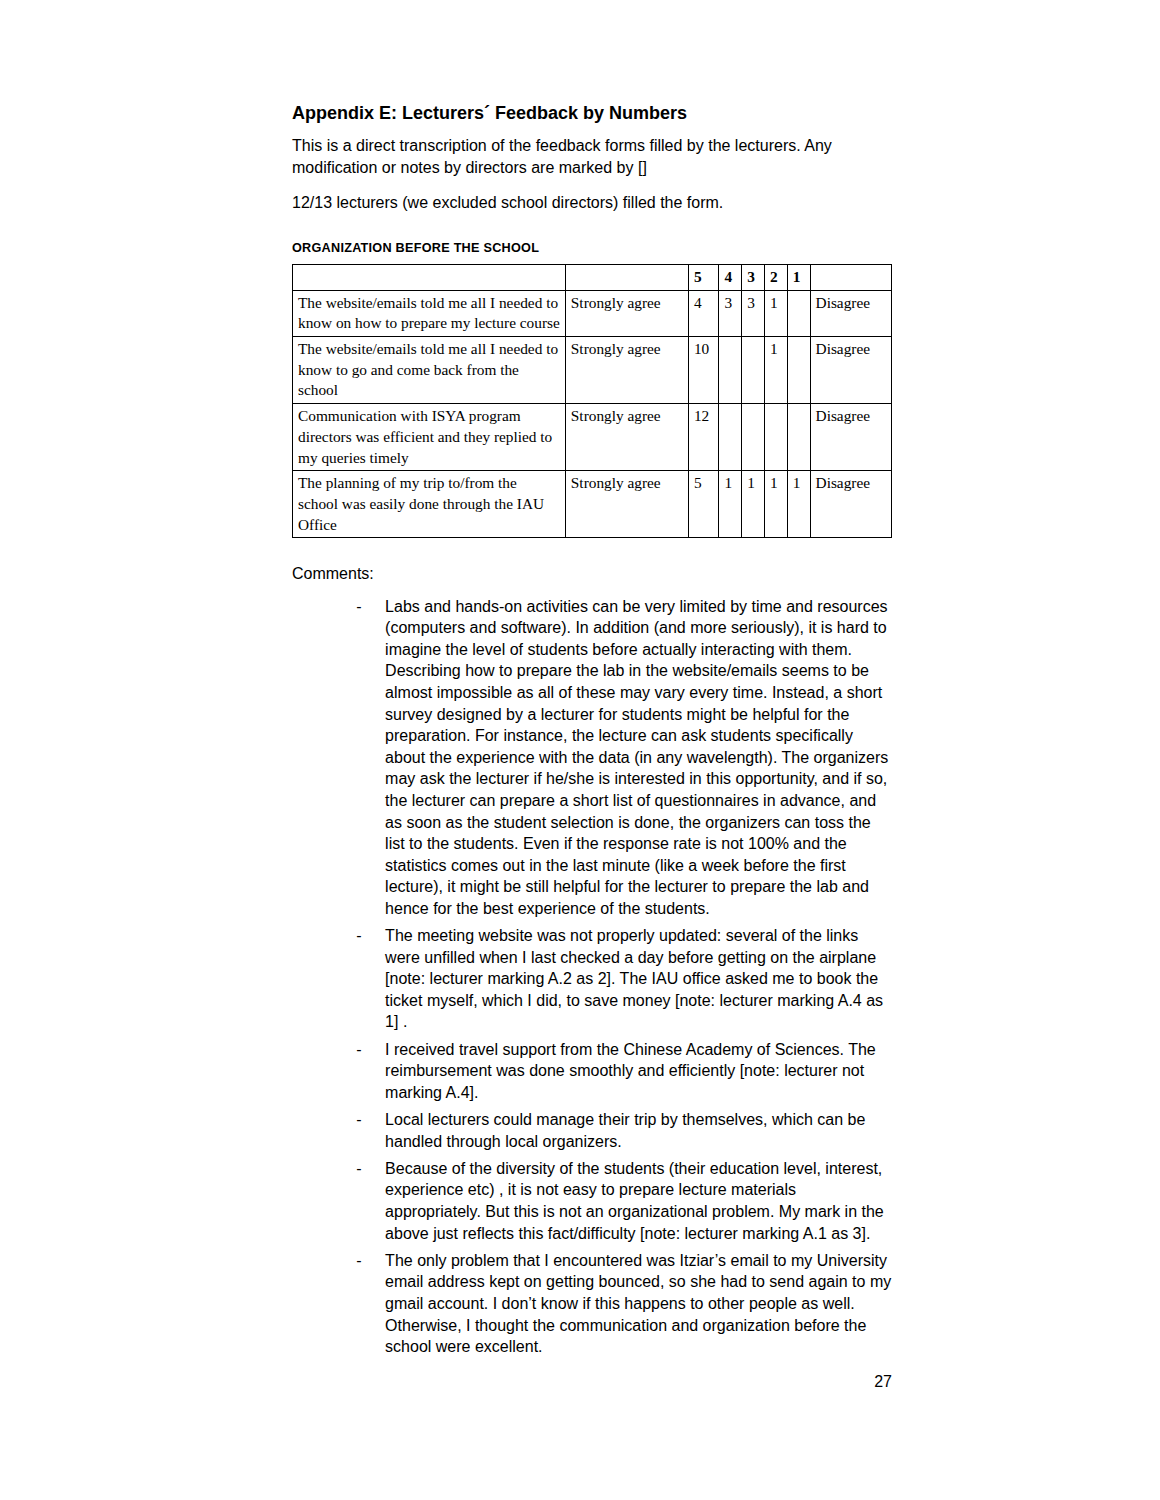Appendix E: Lecturers´ Feedback by Numbers
This is a direct transcription of the feedback forms filled by the lecturers. Any modification or notes by directors are marked by []
12/13 lecturers (we excluded school directors) filled the form.
ORGANIZATION BEFORE THE SCHOOL
| | | 5 | 4 | 3 | 2 | 1 | |
| The website/emails told me all I needed to know on how to prepare my lecture course | Strongly agree | 4 | 3 | 3 | 1 | | Disagree |
| The website/emails told me all I needed to know to go and come back from the school | Strongly agree | 10 | | | 1 | | Disagree |
| Communication with ISYA program directors was efficient and they replied to my queries timely | Strongly agree | 12 | | | | | Disagree |
| The planning of my trip to/from the school was easily done through the IAU Office | Strongly agree | 5 | 1 | 1 | 1 | 1 | Disagree |
Comments:
Labs and hands-on activities can be very limited by time and resources (computers and software). In addition (and more seriously), it is hard to imagine the level of students before actually interacting with them. Describing how to prepare the lab in the website/emails seems to be almost impossible as all of these may vary every time. Instead, a short survey designed by a lecturer for students might be helpful for the preparation. For instance, the lecture can ask students specifically about the experience with the data (in any wavelength). The organizers may ask the lecturer if he/she is interested in this opportunity, and if so, the lecturer can prepare a short list of questionnaires in advance, and as soon as the student selection is done, the organizers can toss the list to the students. Even if the response rate is not 100% and the statistics comes out in the last minute (like a week before the first lecture), it might be still helpful for the lecturer to prepare the lab and hence for the best experience of the students.
The meeting website was not properly updated: several of the links were unfilled when I last checked a day before getting on the airplane [note: lecturer marking A.2 as 2]. The IAU office asked me to book the ticket myself, which I did, to save money [note: lecturer marking A.4 as 1] .
I received travel support from the Chinese Academy of Sciences. The reimbursement was done smoothly and efficiently [note: lecturer not marking A.4].
Local lecturers could manage their trip by themselves, which can be handled through local organizers.
Because of the diversity of the students (their education level, interest, experience etc) , it is not easy to prepare lecture materials appropriately. But this is not an organizational problem. My mark in the above just reflects this fact/difficulty [note: lecturer marking A.1 as 3].
The only problem that I encountered was Itziar’s email to my University email address kept on getting bounced, so she had to send again to my gmail account. I don’t know if this happens to other people as well. Otherwise, I thought the communication and organization before the school were excellent.
27